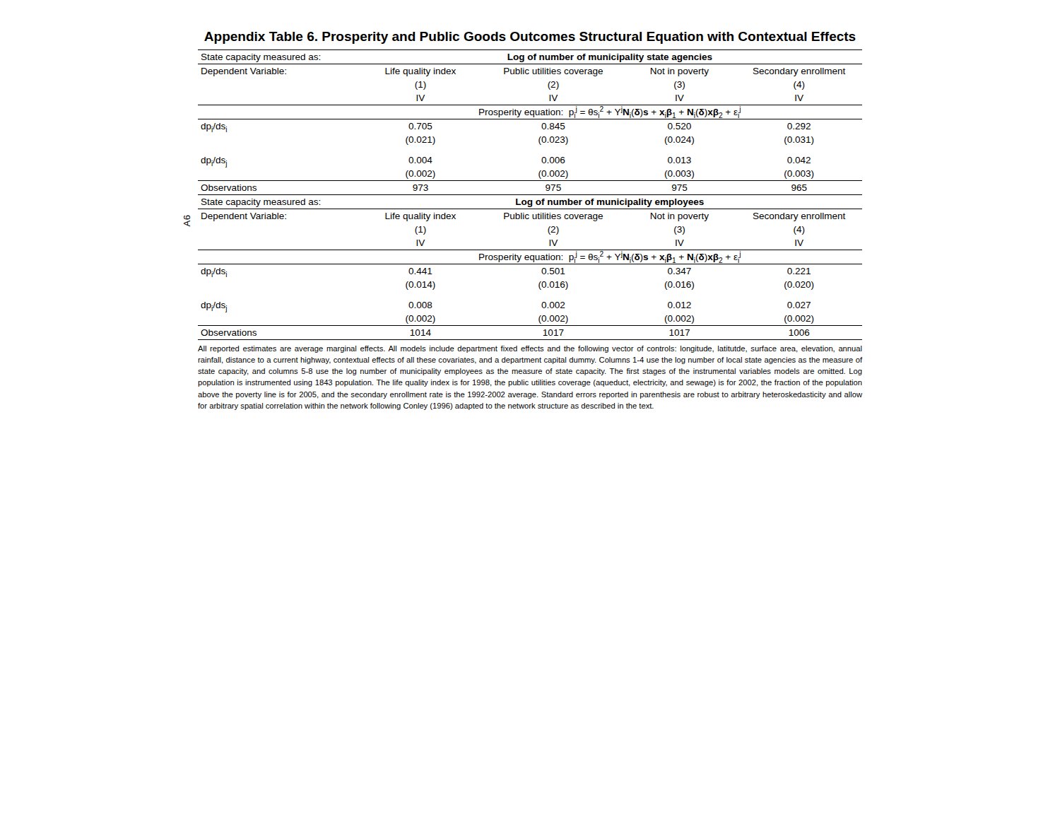A6
Appendix Table 6. Prosperity and Public Goods Outcomes Structural Equation with Contextual Effects
| State capacity measured as: | Log of number of municipality state agencies |
| Dependent Variable: | Life quality index | Public utilities coverage | Not in poverty | Secondary enrollment |
| | (1) | (2) | (3) | (4) |
| | IV | IV | IV | IV |
| | Prosperity equation: p i j = θs i 2 + Υ j N i ( δ ) s + x i β 1 + N i ( δ ) xβ 2 + ε i j |
| dp i /ds i | 0.705 | 0.845 | 0.520 | 0.292 |
| | (0.021) | (0.023) | (0.024) | (0.031) |
| dp i /ds j | 0.004 | 0.006 | 0.013 | 0.042 |
| | (0.002) | (0.002) | (0.003) | (0.003) |
| Observations | 973 | 975 | 975 | 965 |
| State capacity measured as: | Log of number of municipality employees |
| Dependent Variable: | Life quality index | Public utilities coverage | Not in poverty | Secondary enrollment |
| | (1) | (2) | (3) | (4) |
| | IV | IV | IV | IV |
| | Prosperity equation: p i j = θs i 2 + Υ j N i ( δ ) s + x i β 1 + N i ( δ ) xβ 2 + ε i j |
| dp i /ds i | 0.441 | 0.501 | 0.347 | 0.221 |
| | (0.014) | (0.016) | (0.016) | (0.020) |
| dp i /ds j | 0.008 | 0.002 | 0.012 | 0.027 |
| | (0.002) | (0.002) | (0.002) | (0.002) |
| Observations | 1014 | 1017 | 1017 | 1006 |
All reported estimates are average marginal effects. All models include department fixed effects and the following vector of controls: longitude, latitutde, surface area, elevation, annual rainfall, distance to a current highway, contextual effects of all these covariates, and a department capital dummy. Columns 1-4 use the log number of local state agencies as the measure of state capacity, and columns 5-8 use the log number of municipality employees as the measure of state capacity. The first stages of the instrumental variables models are omitted. Log population is instrumented using 1843 population. The life quality index is for 1998, the public utilities coverage (aqueduct, electricity, and sewage) is for 2002, the fraction of the population above the poverty line is for 2005, and the secondary enrollment rate is the 1992-2002 average. Standard errors reported in parenthesis are robust to arbitrary heteroskedasticity and allow for arbitrary spatial correlation within the network following Conley (1996) adapted to the network structure as described in the text.